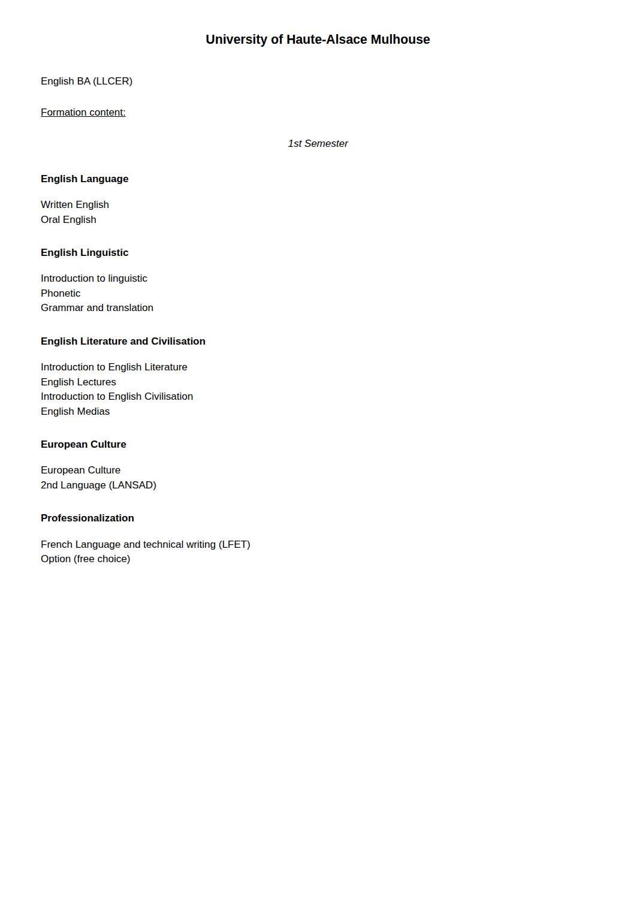University of Haute-Alsace Mulhouse
English BA (LLCER)
Formation content:
1st Semester
English Language
Written English
Oral English
English Linguistic
Introduction to linguistic
Phonetic
Grammar and translation
English Literature and Civilisation
Introduction to English Literature
English Lectures
Introduction to English Civilisation
English Medias
European Culture
European Culture
2nd Language (LANSAD)
Professionalization
French Language and technical writing (LFET)
Option (free choice)